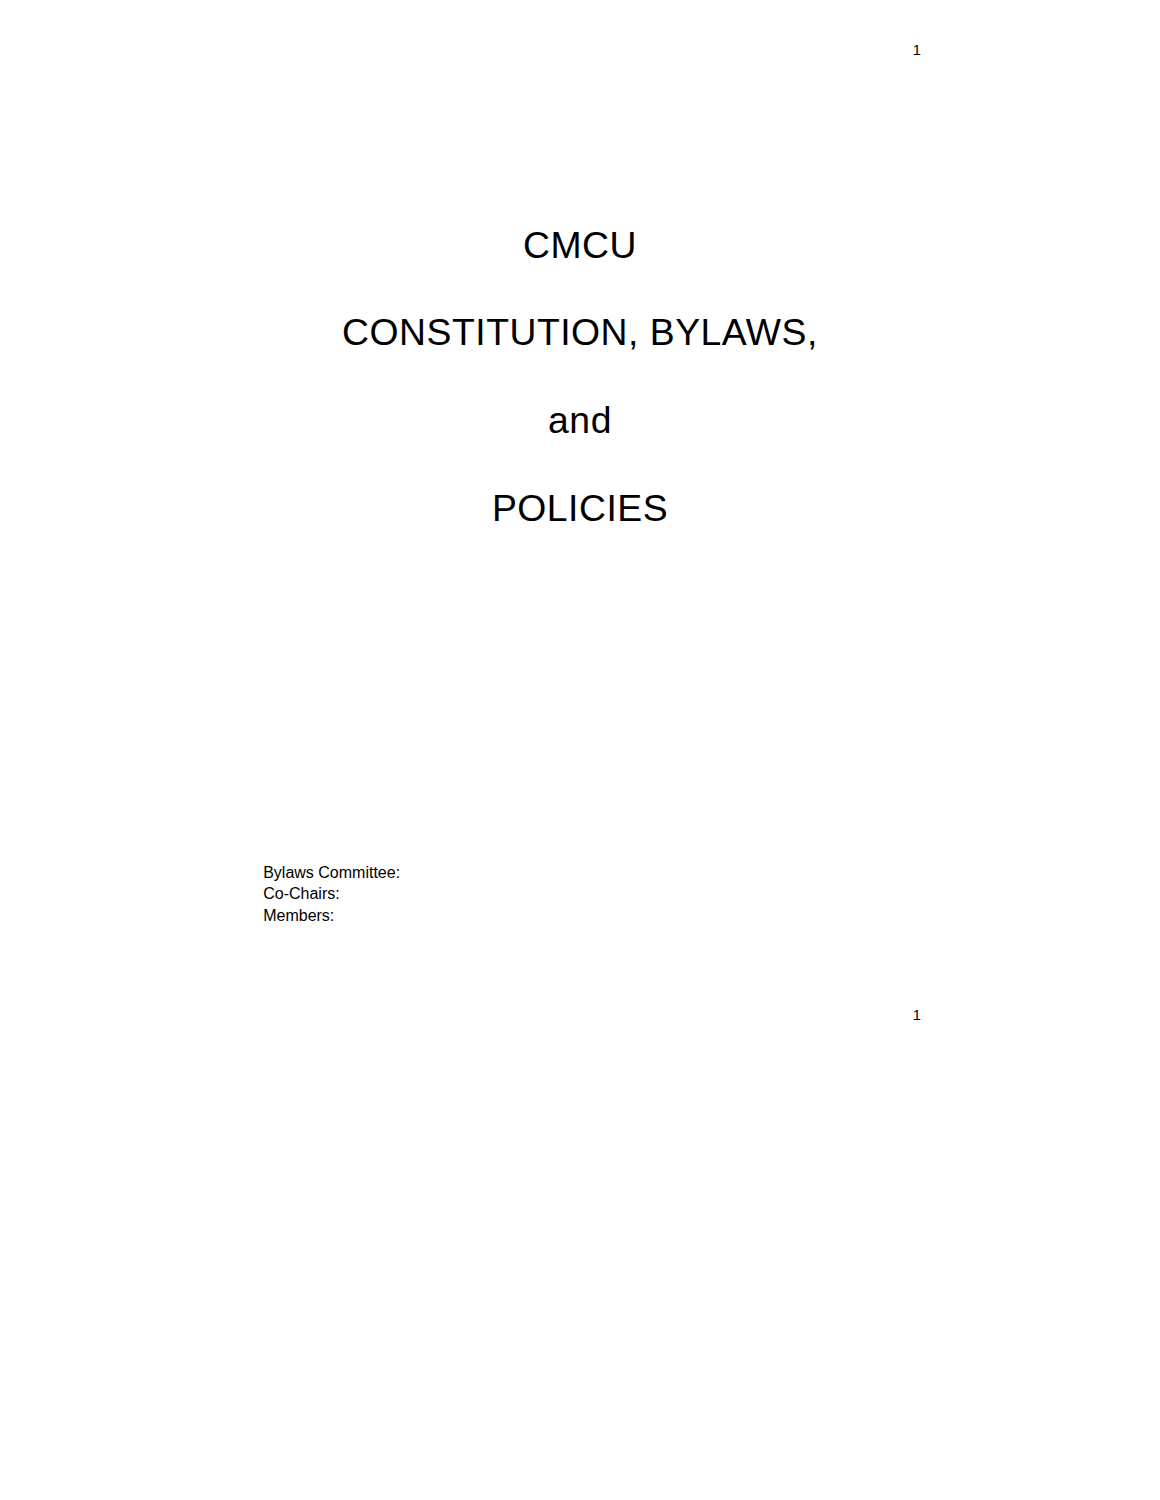1
CMCU
CONSTITUTION, BYLAWS,
and
POLICIES
Bylaws Committee:
Co-Chairs:
Members:
1